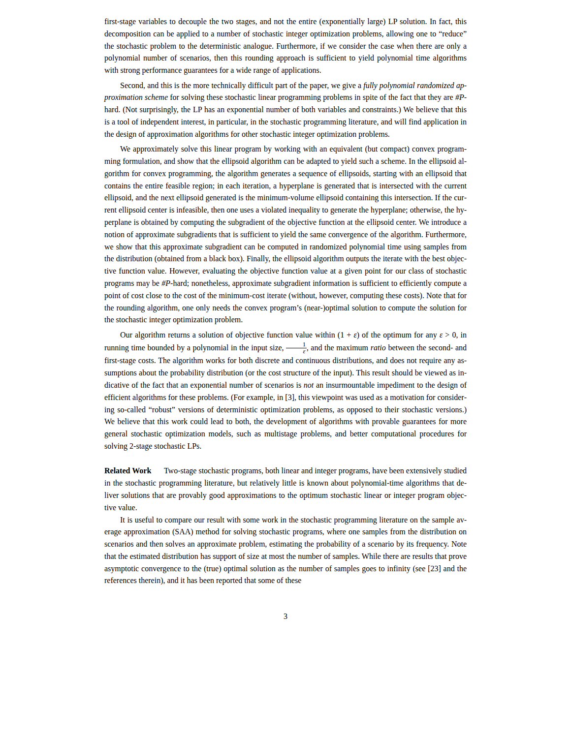first-stage variables to decouple the two stages, and not the entire (exponentially large) LP solution. In fact, this decomposition can be applied to a number of stochastic integer optimization problems, allowing one to “reduce” the stochastic problem to the deterministic analogue. Furthermore, if we consider the case when there are only a polynomial number of scenarios, then this rounding approach is sufficient to yield polynomial time algorithms with strong performance guarantees for a wide range of applications.
Second, and this is the more technically difficult part of the paper, we give a fully polynomial randomized approximation scheme for solving these stochastic linear programming problems in spite of the fact that they are #P-hard. (Not surprisingly, the LP has an exponential number of both variables and constraints.) We believe that this is a tool of independent interest, in particular, in the stochastic programming literature, and will find application in the design of approximation algorithms for other stochastic integer optimization problems.
We approximately solve this linear program by working with an equivalent (but compact) convex programming formulation, and show that the ellipsoid algorithm can be adapted to yield such a scheme. In the ellipsoid algorithm for convex programming, the algorithm generates a sequence of ellipsoids, starting with an ellipsoid that contains the entire feasible region; in each iteration, a hyperplane is generated that is intersected with the current ellipsoid, and the next ellipsoid generated is the minimum-volume ellipsoid containing this intersection. If the current ellipsoid center is infeasible, then one uses a violated inequality to generate the hyperplane; otherwise, the hyperplane is obtained by computing the subgradient of the objective function at the ellipsoid center. We introduce a notion of approximate subgradients that is sufficient to yield the same convergence of the algorithm. Furthermore, we show that this approximate subgradient can be computed in randomized polynomial time using samples from the distribution (obtained from a black box). Finally, the ellipsoid algorithm outputs the iterate with the best objective function value. However, evaluating the objective function value at a given point for our class of stochastic programs may be #P-hard; nonetheless, approximate subgradient information is sufficient to efficiently compute a point of cost close to the cost of the minimum-cost iterate (without, however, computing these costs). Note that for the rounding algorithm, one only needs the convex program’s (near-)optimal solution to compute the solution for the stochastic integer optimization problem.
Our algorithm returns a solution of objective function value within (1 + ε) of the optimum for any ε > 0, in running time bounded by a polynomial in the input size, 1 ε, and the maximum ratio between the second- and first-stage costs. The algorithm works for both discrete and continuous distributions, and does not require any assumptions about the probability distribution (or the cost structure of the input). This result should be viewed as indicative of the fact that an exponential number of scenarios is not an insurmountable impediment to the design of efficient algorithms for these problems. (For example, in [3], this viewpoint was used as a motivation for considering so-called “robust” versions of deterministic optimization problems, as opposed to their stochastic versions.) We believe that this work could lead to both, the development of algorithms with provable guarantees for more general stochastic optimization models, such as multistage problems, and better computational procedures for solving 2-stage stochastic LPs.
Related Work
Two-stage stochastic programs, both linear and integer programs, have been extensively studied in the stochastic programming literature, but relatively little is known about polynomial-time algorithms that deliver solutions that are provably good approximations to the optimum stochastic linear or integer program objective value.
It is useful to compare our result with some work in the stochastic programming literature on the sample average approximation (SAA) method for solving stochastic programs, where one samples from the distribution on scenarios and then solves an approximate problem, estimating the probability of a scenario by its frequency. Note that the estimated distribution has support of size at most the number of samples. While there are results that prove asymptotic convergence to the (true) optimal solution as the number of samples goes to infinity (see [23] and the references therein), and it has been reported that some of these
3